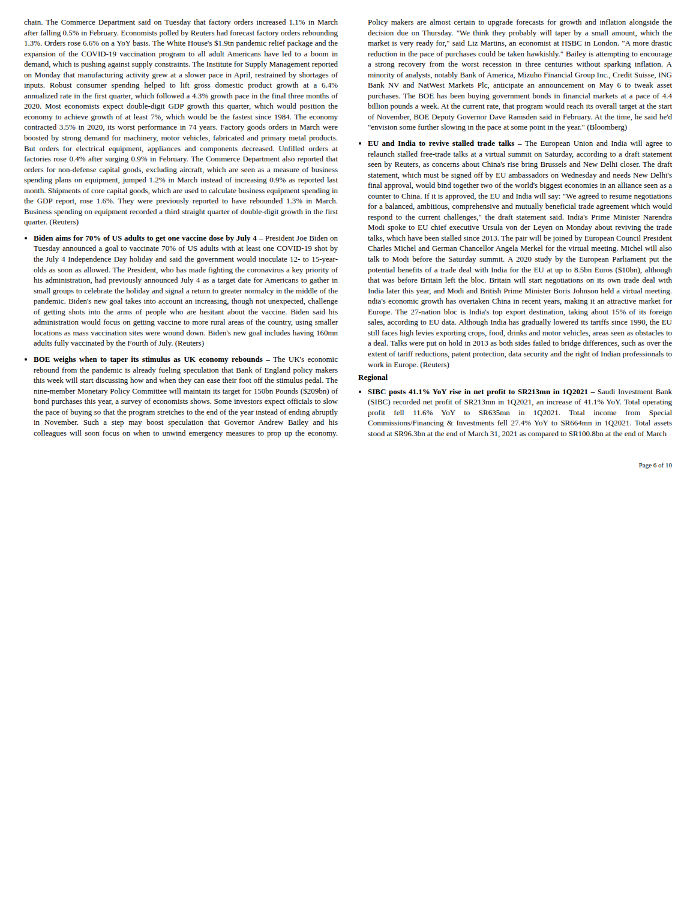chain. The Commerce Department said on Tuesday that factory orders increased 1.1% in March after falling 0.5% in February. Economists polled by Reuters had forecast factory orders rebounding 1.3%. Orders rose 6.6% on a YoY basis. The White House's $1.9tn pandemic relief package and the expansion of the COVID-19 vaccination program to all adult Americans have led to a boom in demand, which is pushing against supply constraints. The Institute for Supply Management reported on Monday that manufacturing activity grew at a slower pace in April, restrained by shortages of inputs. Robust consumer spending helped to lift gross domestic product growth at a 6.4% annualized rate in the first quarter, which followed a 4.3% growth pace in the final three months of 2020. Most economists expect double-digit GDP growth this quarter, which would position the economy to achieve growth of at least 7%, which would be the fastest since 1984. The economy contracted 3.5% in 2020, its worst performance in 74 years. Factory goods orders in March were boosted by strong demand for machinery, motor vehicles, fabricated and primary metal products. But orders for electrical equipment, appliances and components decreased. Unfilled orders at factories rose 0.4% after surging 0.9% in February. The Commerce Department also reported that orders for non-defense capital goods, excluding aircraft, which are seen as a measure of business spending plans on equipment, jumped 1.2% in March instead of increasing 0.9% as reported last month. Shipments of core capital goods, which are used to calculate business equipment spending in the GDP report, rose 1.6%. They were previously reported to have rebounded 1.3% in March. Business spending on equipment recorded a third straight quarter of double-digit growth in the first quarter. (Reuters)
Biden aims for 70% of US adults to get one vaccine dose by July 4 – President Joe Biden on Tuesday announced a goal to vaccinate 70% of US adults with at least one COVID-19 shot by the July 4 Independence Day holiday and said the government would inoculate 12- to 15-year-olds as soon as allowed. The President, who has made fighting the coronavirus a key priority of his administration, had previously announced July 4 as a target date for Americans to gather in small groups to celebrate the holiday and signal a return to greater normalcy in the middle of the pandemic. Biden's new goal takes into account an increasing, though not unexpected, challenge of getting shots into the arms of people who are hesitant about the vaccine. Biden said his administration would focus on getting vaccine to more rural areas of the country, using smaller locations as mass vaccination sites were wound down. Biden's new goal includes having 160mn adults fully vaccinated by the Fourth of July. (Reuters)
BOE weighs when to taper its stimulus as UK economy rebounds – The UK's economic rebound from the pandemic is already fueling speculation that Bank of England policy makers this week will start discussing how and when they can ease their foot off the stimulus pedal. The nine-member Monetary Policy Committee will maintain its target for 150bn Pounds ($209bn) of bond purchases this year, a survey of economists shows. Some investors expect officials to slow the pace of buying so that the program stretches to the end of the year instead of ending abruptly in November. Such a step may boost speculation that Governor Andrew Bailey and his colleagues will soon focus on when to unwind emergency measures to prop up the economy. Policy makers are almost certain to upgrade forecasts for growth and inflation alongside the decision due on Thursday. "We think they probably will taper by a small amount, which the market is very ready for," said Liz Martins, an economist at HSBC in London. "A more drastic reduction in the pace of purchases could be taken hawkishly." Bailey is attempting to encourage a strong recovery from the worst recession in three centuries without sparking inflation. A minority of analysts, notably Bank of America, Mizuho Financial Group Inc., Credit Suisse, ING Bank NV and NatWest Markets Plc, anticipate an announcement on May 6 to tweak asset purchases. The BOE has been buying government bonds in financial markets at a pace of 4.4 billion pounds a week. At the current rate, that program would reach its overall target at the start of November, BOE Deputy Governor Dave Ramsden said in February. At the time, he said he'd "envision some further slowing in the pace at some point in the year." (Bloomberg)
EU and India to revive stalled trade talks – The European Union and India will agree to relaunch stalled free-trade talks at a virtual summit on Saturday, according to a draft statement seen by Reuters, as concerns about China's rise bring Brussels and New Delhi closer. The draft statement, which must be signed off by EU ambassadors on Wednesday and needs New Delhi's final approval, would bind together two of the world's biggest economies in an alliance seen as a counter to China. If it is approved, the EU and India will say: "We agreed to resume negotiations for a balanced, ambitious, comprehensive and mutually beneficial trade agreement which would respond to the current challenges," the draft statement said. India's Prime Minister Narendra Modi spoke to EU chief executive Ursula von der Leyen on Monday about reviving the trade talks, which have been stalled since 2013. The pair will be joined by European Council President Charles Michel and German Chancellor Angela Merkel for the virtual meeting. Michel will also talk to Modi before the Saturday summit. A 2020 study by the European Parliament put the potential benefits of a trade deal with India for the EU at up to 8.5bn Euros ($10bn), although that was before Britain left the bloc. Britain will start negotiations on its own trade deal with India later this year, and Modi and British Prime Minister Boris Johnson held a virtual meeting. ndia's economic growth has overtaken China in recent years, making it an attractive market for Europe. The 27-nation bloc is India's top export destination, taking about 15% of its foreign sales, according to EU data. Although India has gradually lowered its tariffs since 1990, the EU still faces high levies exporting crops, food, drinks and motor vehicles, areas seen as obstacles to a deal. Talks were put on hold in 2013 as both sides failed to bridge differences, such as over the extent of tariff reductions, patent protection, data security and the right of Indian professionals to work in Europe. (Reuters)
Regional
SIBC posts 41.1% YoY rise in net profit to SR213mn in 1Q2021 – Saudi Investment Bank (SIBC) recorded net profit of SR213mn in 1Q2021, an increase of 41.1% YoY. Total operating profit fell 11.6% YoY to SR635mn in 1Q2021. Total income from Special Commissions/Financing & Investments fell 27.4% YoY to SR664mn in 1Q2021. Total assets stood at SR96.3bn at the end of March 31, 2021 as compared to SR100.8bn at the end of March
Page 6 of 10